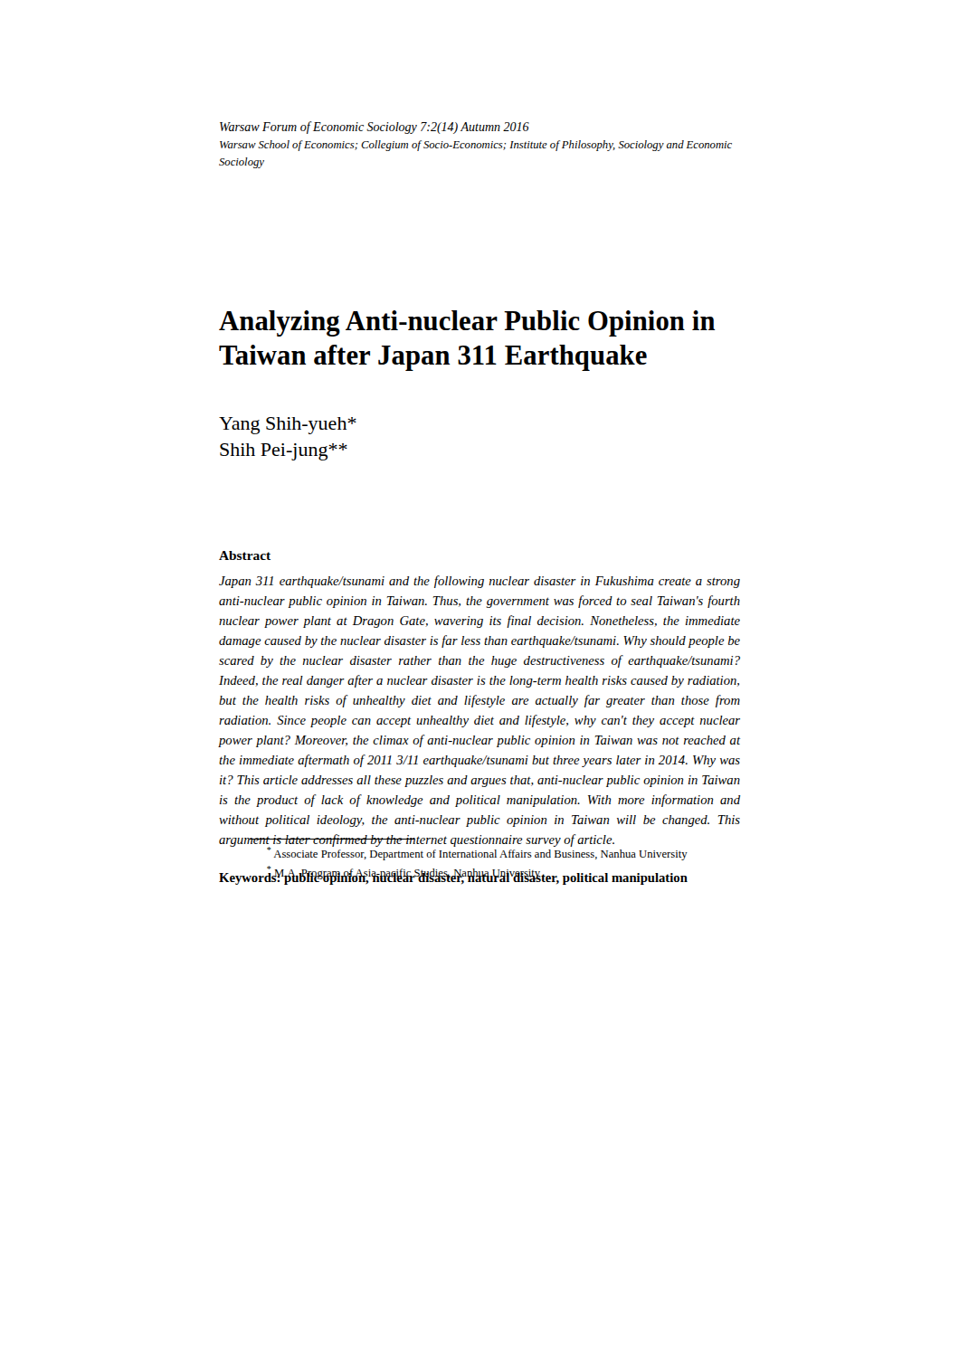Warsaw Forum of Economic Sociology 7:2(14) Autumn 2016 Warsaw School of Economics; Collegium of Socio-Economics; Institute of Philosophy, Sociology and Economic Sociology
Analyzing Anti-nuclear Public Opinion in Taiwan after Japan 311 Earthquake
Yang Shih-yueh* Shih Pei-jung**
Abstract
Japan 311 earthquake/tsunami and the following nuclear disaster in Fukushima create a strong anti-nuclear public opinion in Taiwan. Thus, the government was forced to seal Taiwan's fourth nuclear power plant at Dragon Gate, wavering its final decision. Nonetheless, the immediate damage caused by the nuclear disaster is far less than earthquake/tsunami. Why should people be scared by the nuclear disaster rather than the huge destructiveness of earthquake/tsunami? Indeed, the real danger after a nuclear disaster is the long-term health risks caused by radiation, but the health risks of unhealthy diet and lifestyle are actually far greater than those from radiation. Since people can accept unhealthy diet and lifestyle, why can't they accept nuclear power plant? Moreover, the climax of anti-nuclear public opinion in Taiwan was not reached at the immediate aftermath of 2011 3/11 earthquake/tsunami but three years later in 2014. Why was it? This article addresses all these puzzles and argues that, anti-nuclear public opinion in Taiwan is the product of lack of knowledge and political manipulation. With more information and without political ideology, the anti-nuclear public opinion in Taiwan will be changed. This argument is later confirmed by the internet questionnaire survey of article.
Keywords: public opinion, nuclear disaster, natural disaster, political manipulation
* Associate Professor, Department of International Affairs and Business, Nanhua University
* M.A. Program of Asia-pacific Studies, Nanhua University